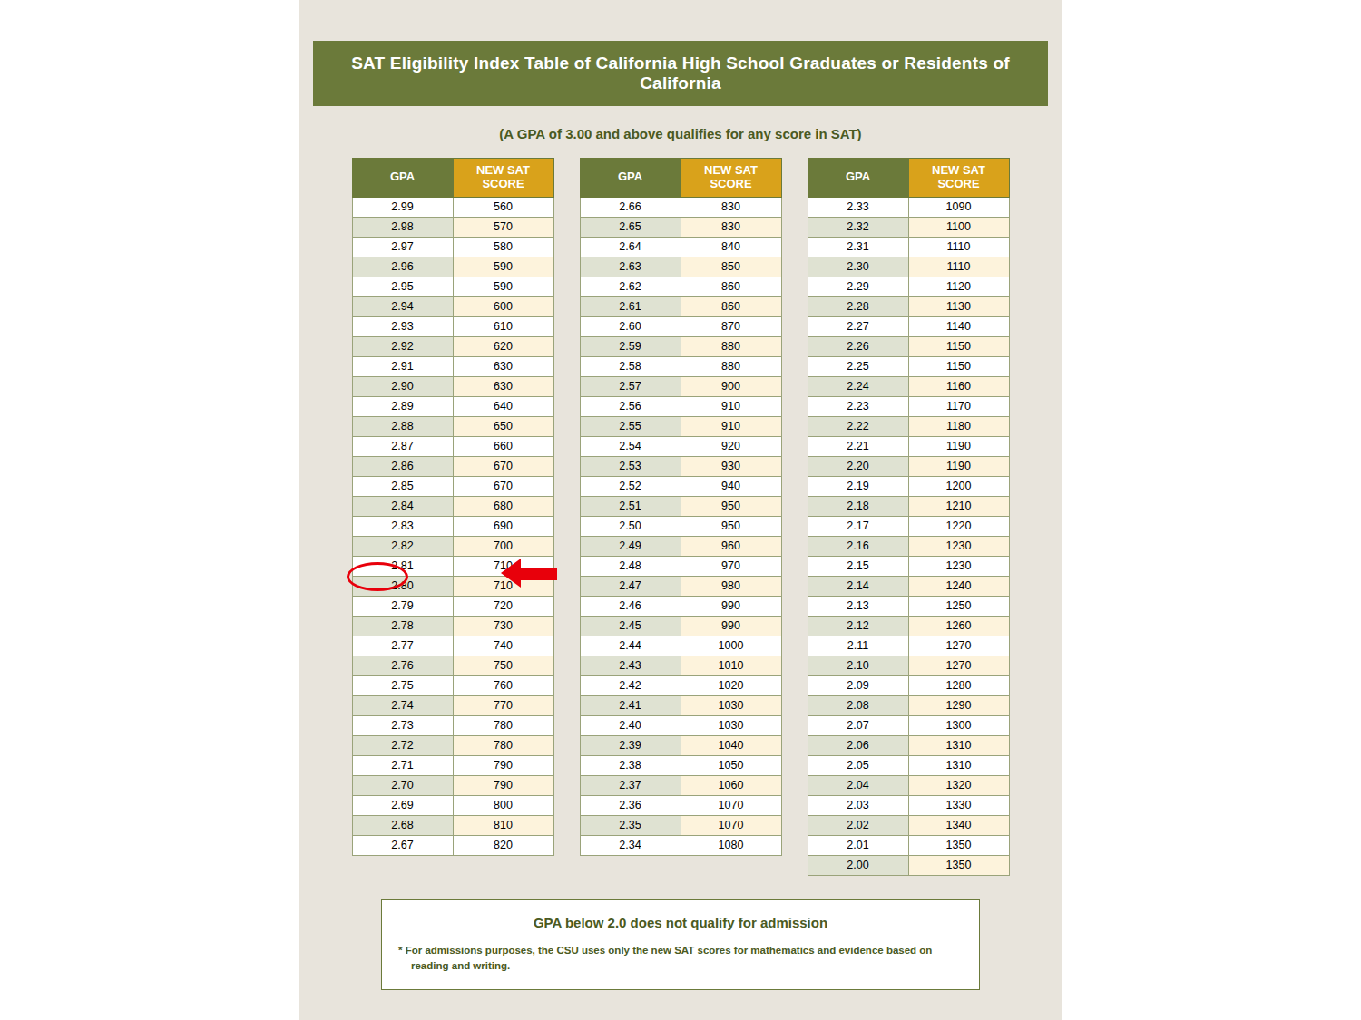SAT Eligibility Index Table of California High School Graduates or Residents of California
(A GPA of 3.00 and above qualifies for any score in SAT)
| GPA | NEW SAT SCORE |
| --- | --- |
| 2.99 | 560 |
| 2.98 | 570 |
| 2.97 | 580 |
| 2.96 | 590 |
| 2.95 | 590 |
| 2.94 | 600 |
| 2.93 | 610 |
| 2.92 | 620 |
| 2.91 | 630 |
| 2.90 | 630 |
| 2.89 | 640 |
| 2.88 | 650 |
| 2.87 | 660 |
| 2.86 | 670 |
| 2.85 | 670 |
| 2.84 | 680 |
| 2.83 | 690 |
| 2.82 | 700 |
| 2.81 | 710 |
| 2.80 | 710 |
| 2.79 | 720 |
| 2.78 | 730 |
| 2.77 | 740 |
| 2.76 | 750 |
| 2.75 | 760 |
| 2.74 | 770 |
| 2.73 | 780 |
| 2.72 | 780 |
| 2.71 | 790 |
| 2.70 | 790 |
| 2.69 | 800 |
| 2.68 | 810 |
| 2.67 | 820 |
| GPA | NEW SAT SCORE |
| --- | --- |
| 2.66 | 830 |
| 2.65 | 830 |
| 2.64 | 840 |
| 2.63 | 850 |
| 2.62 | 860 |
| 2.61 | 860 |
| 2.60 | 870 |
| 2.59 | 880 |
| 2.58 | 880 |
| 2.57 | 900 |
| 2.56 | 910 |
| 2.55 | 910 |
| 2.54 | 920 |
| 2.53 | 930 |
| 2.52 | 940 |
| 2.51 | 950 |
| 2.50 | 950 |
| 2.49 | 960 |
| 2.48 | 970 |
| 2.47 | 980 |
| 2.46 | 990 |
| 2.45 | 990 |
| 2.44 | 1000 |
| 2.43 | 1010 |
| 2.42 | 1020 |
| 2.41 | 1030 |
| 2.40 | 1030 |
| 2.39 | 1040 |
| 2.38 | 1050 |
| 2.37 | 1060 |
| 2.36 | 1070 |
| 2.35 | 1070 |
| 2.34 | 1080 |
| GPA | NEW SAT SCORE |
| --- | --- |
| 2.33 | 1090 |
| 2.32 | 1100 |
| 2.31 | 1110 |
| 2.30 | 1110 |
| 2.29 | 1120 |
| 2.28 | 1130 |
| 2.27 | 1140 |
| 2.26 | 1150 |
| 2.25 | 1150 |
| 2.24 | 1160 |
| 2.23 | 1170 |
| 2.22 | 1180 |
| 2.21 | 1190 |
| 2.20 | 1190 |
| 2.19 | 1200 |
| 2.18 | 1210 |
| 2.17 | 1220 |
| 2.16 | 1230 |
| 2.15 | 1230 |
| 2.14 | 1240 |
| 2.13 | 1250 |
| 2.12 | 1260 |
| 2.11 | 1270 |
| 2.10 | 1270 |
| 2.09 | 1280 |
| 2.08 | 1290 |
| 2.07 | 1300 |
| 2.06 | 1310 |
| 2.05 | 1310 |
| 2.04 | 1320 |
| 2.03 | 1330 |
| 2.02 | 1340 |
| 2.01 | 1350 |
| 2.00 | 1350 |
GPA below 2.0 does not qualify for admission
* For admissions purposes, the CSU uses only the new SAT scores for mathematics and evidence based on reading and writing.